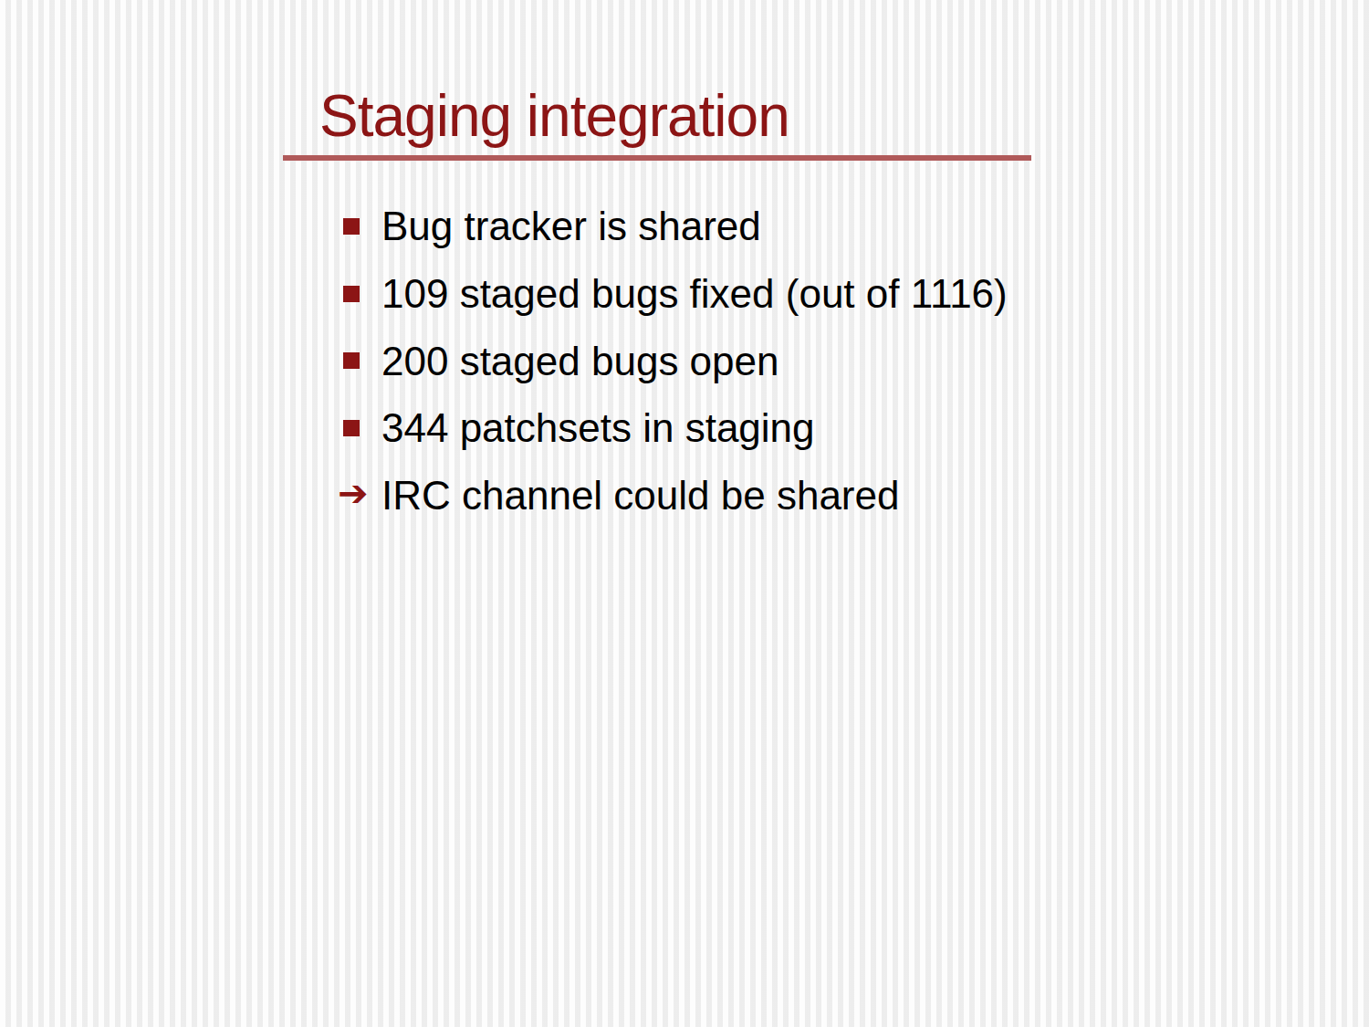Staging integration
Bug tracker is shared
109 staged bugs fixed (out of 1116)
200 staged bugs open
344 patchsets in staging
IRC channel could be shared